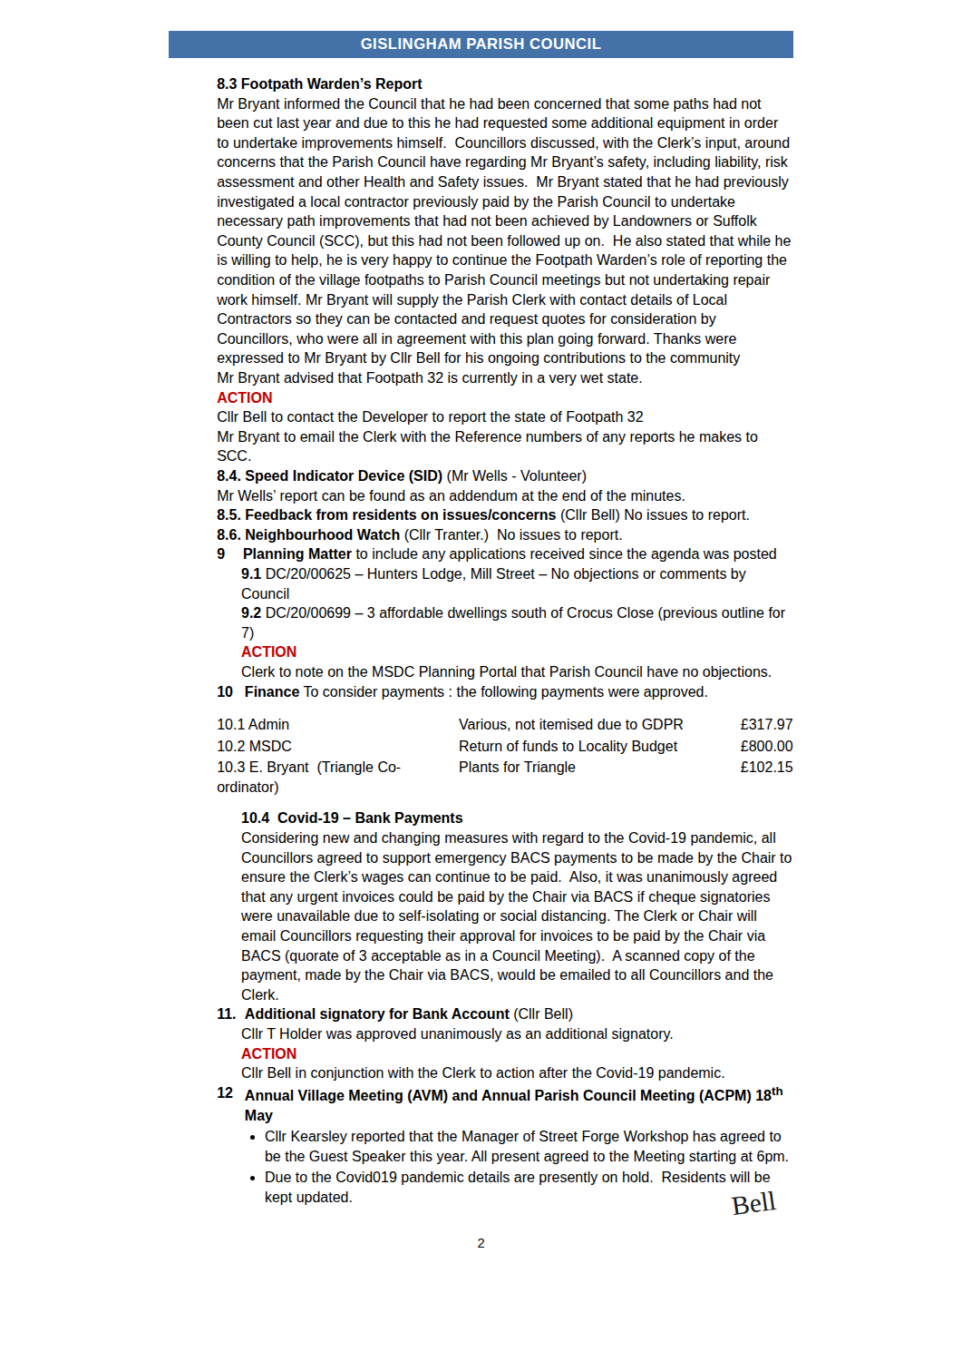GISLINGHAM PARISH COUNCIL
8.3 Footpath Warden’s Report
Mr Bryant informed the Council that he had been concerned that some paths had not been cut last year and due to this he had requested some additional equipment in order to undertake improvements himself. Councillors discussed, with the Clerk’s input, around concerns that the Parish Council have regarding Mr Bryant’s safety, including liability, risk assessment and other Health and Safety issues. Mr Bryant stated that he had previously investigated a local contractor previously paid by the Parish Council to undertake necessary path improvements that had not been achieved by Landowners or Suffolk County Council (SCC), but this had not been followed up on. He also stated that while he is willing to help, he is very happy to continue the Footpath Warden’s role of reporting the condition of the village footpaths to Parish Council meetings but not undertaking repair work himself. Mr Bryant will supply the Parish Clerk with contact details of Local Contractors so they can be contacted and request quotes for consideration by Councillors, who were all in agreement with this plan going forward. Thanks were expressed to Mr Bryant by Cllr Bell for his ongoing contributions to the community
Mr Bryant advised that Footpath 32 is currently in a very wet state.
ACTION
Cllr Bell to contact the Developer to report the state of Footpath 32
Mr Bryant to email the Clerk with the Reference numbers of any reports he makes to SCC.
8.4. Speed Indicator Device (SID) (Mr Wells - Volunteer)
Mr Wells’ report can be found as an addendum at the end of the minutes.
8.5. Feedback from residents on issues/concerns (Cllr Bell) No issues to report.
8.6. Neighbourhood Watch (Cllr Tranter.) No issues to report.
9
Planning Matter to include any applications received since the agenda was posted
9.1 DC/20/00625 – Hunters Lodge, Mill Street – No objections or comments by Council
9.2 DC/20/00699 – 3 affordable dwellings south of Crocus Close (previous outline for 7)
ACTION
Clerk to note on the MSDC Planning Portal that Parish Council have no objections.
10
Finance To consider payments : the following payments were approved.
| 10.1 Admin | Various, not itemised due to GDPR | £317.97 |
| 10.2 MSDC | Return of funds to Locality Budget | £800.00 |
| 10.3 E. Bryant (Triangle Co-ordinator) | Plants for Triangle | £102.15 |
10.4 Covid-19 – Bank Payments
Considering new and changing measures with regard to the Covid-19 pandemic, all Councillors agreed to support emergency BACS payments to be made by the Chair to ensure the Clerk’s wages can continue to be paid. Also, it was unanimously agreed that any urgent invoices could be paid by the Chair via BACS if cheque signatories were unavailable due to self-isolating or social distancing. The Clerk or Chair will email Councillors requesting their approval for invoices to be paid by the Chair via BACS (quorate of 3 acceptable as in a Council Meeting). A scanned copy of the payment, made by the Chair via BACS, would be emailed to all Councillors and the Clerk.
11.
Additional signatory for Bank Account (Cllr Bell)
Cllr T Holder was approved unanimously as an additional signatory.
ACTION
Cllr Bell in conjunction with the Clerk to action after the Covid-19 pandemic.
12
Annual Village Meeting (AVM) and Annual Parish Council Meeting (ACPM) 18th May
Cllr Kearsley reported that the Manager of Street Forge Workshop has agreed to be the Guest Speaker this year. All present agreed to the Meeting starting at 6pm.
Due to the Covid019 pandemic details are presently on hold. Residents will be kept updated.
Bell
2